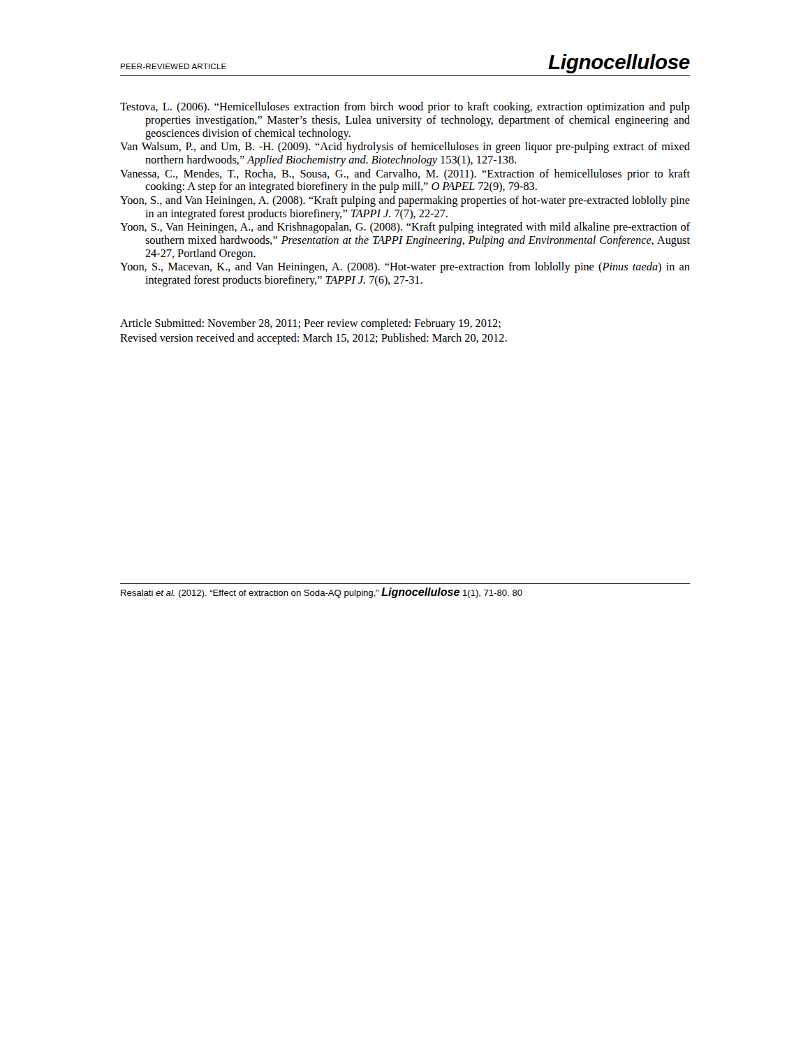PEER-REVIEWED ARTICLE
Lignocellulose
Testova, L. (2006). “Hemicelluloses extraction from birch wood prior to kraft cooking, extraction optimization and pulp properties investigation,” Master’s thesis, Lulea university of technology, department of chemical engineering and geosciences division of chemical technology.
Van Walsum, P., and Um, B. -H. (2009). “Acid hydrolysis of hemicelluloses in green liquor pre-pulping extract of mixed northern hardwoods,” Applied Biochemistry and. Biotechnology 153(1), 127-138.
Vanessa, C., Mendes, T., Rocha, B., Sousa, G., and Carvalho, M. (2011). “Extraction of hemicelluloses prior to kraft cooking: A step for an integrated biorefinery in the pulp mill,” O PAPEL 72(9), 79-83.
Yoon, S., and Van Heiningen, A. (2008). “Kraft pulping and papermaking properties of hot-water pre-extracted loblolly pine in an integrated forest products biorefinery,” TAPPI J. 7(7), 22-27.
Yoon, S., Van Heiningen, A., and Krishnagopalan, G. (2008). “Kraft pulping integrated with mild alkaline pre-extraction of southern mixed hardwoods,” Presentation at the TAPPI Engineering, Pulping and Environmental Conference, August 24-27, Portland Oregon.
Yoon, S., Macevan, K., and Van Heiningen, A. (2008). “Hot-water pre-extraction from loblolly pine (Pinus taeda) in an integrated forest products biorefinery,” TAPPI J. 7(6), 27-31.
Article Submitted: November 28, 2011; Peer review completed: February 19, 2012;
Revised version received and accepted: March 15, 2012; Published: March 20, 2012.
Resalati et al. (2012). “Effect of extraction on Soda-AQ pulping,” Lignocellulose 1(1), 71-80. 80